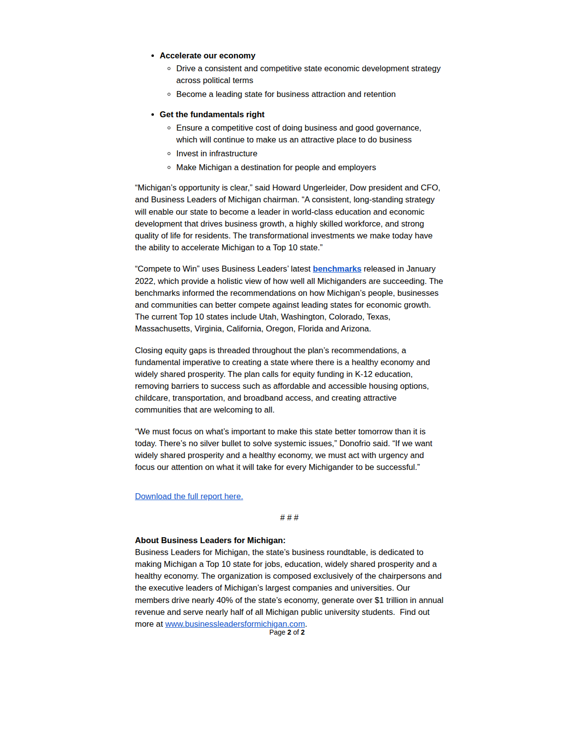Accelerate our economy
Drive a consistent and competitive state economic development strategy across political terms
Become a leading state for business attraction and retention
Get the fundamentals right
Ensure a competitive cost of doing business and good governance, which will continue to make us an attractive place to do business
Invest in infrastructure
Make Michigan a destination for people and employers
“Michigan’s opportunity is clear,” said Howard Ungerleider, Dow president and CFO, and Business Leaders of Michigan chairman. “A consistent, long-standing strategy will enable our state to become a leader in world-class education and economic development that drives business growth, a highly skilled workforce, and strong quality of life for residents. The transformational investments we make today have the ability to accelerate Michigan to a Top 10 state.”
“Compete to Win” uses Business Leaders’ latest benchmarks released in January 2022, which provide a holistic view of how well all Michiganders are succeeding. The benchmarks informed the recommendations on how Michigan’s people, businesses and communities can better compete against leading states for economic growth. The current Top 10 states include Utah, Washington, Colorado, Texas, Massachusetts, Virginia, California, Oregon, Florida and Arizona.
Closing equity gaps is threaded throughout the plan’s recommendations, a fundamental imperative to creating a state where there is a healthy economy and widely shared prosperity. The plan calls for equity funding in K-12 education, removing barriers to success such as affordable and accessible housing options, childcare, transportation, and broadband access, and creating attractive communities that are welcoming to all.
“We must focus on what’s important to make this state better tomorrow than it is today. There’s no silver bullet to solve systemic issues,” Donofrio said. “If we want widely shared prosperity and a healthy economy, we must act with urgency and focus our attention on what it will take for every Michigander to be successful.”
Download the full report here.
# # #
About Business Leaders for Michigan:
Business Leaders for Michigan, the state’s business roundtable, is dedicated to making Michigan a Top 10 state for jobs, education, widely shared prosperity and a healthy economy. The organization is composed exclusively of the chairpersons and the executive leaders of Michigan’s largest companies and universities. Our members drive nearly 40% of the state’s economy, generate over $1 trillion in annual revenue and serve nearly half of all Michigan public university students. Find out more at www.businessleadersformichigan.com.
Page 2 of 2